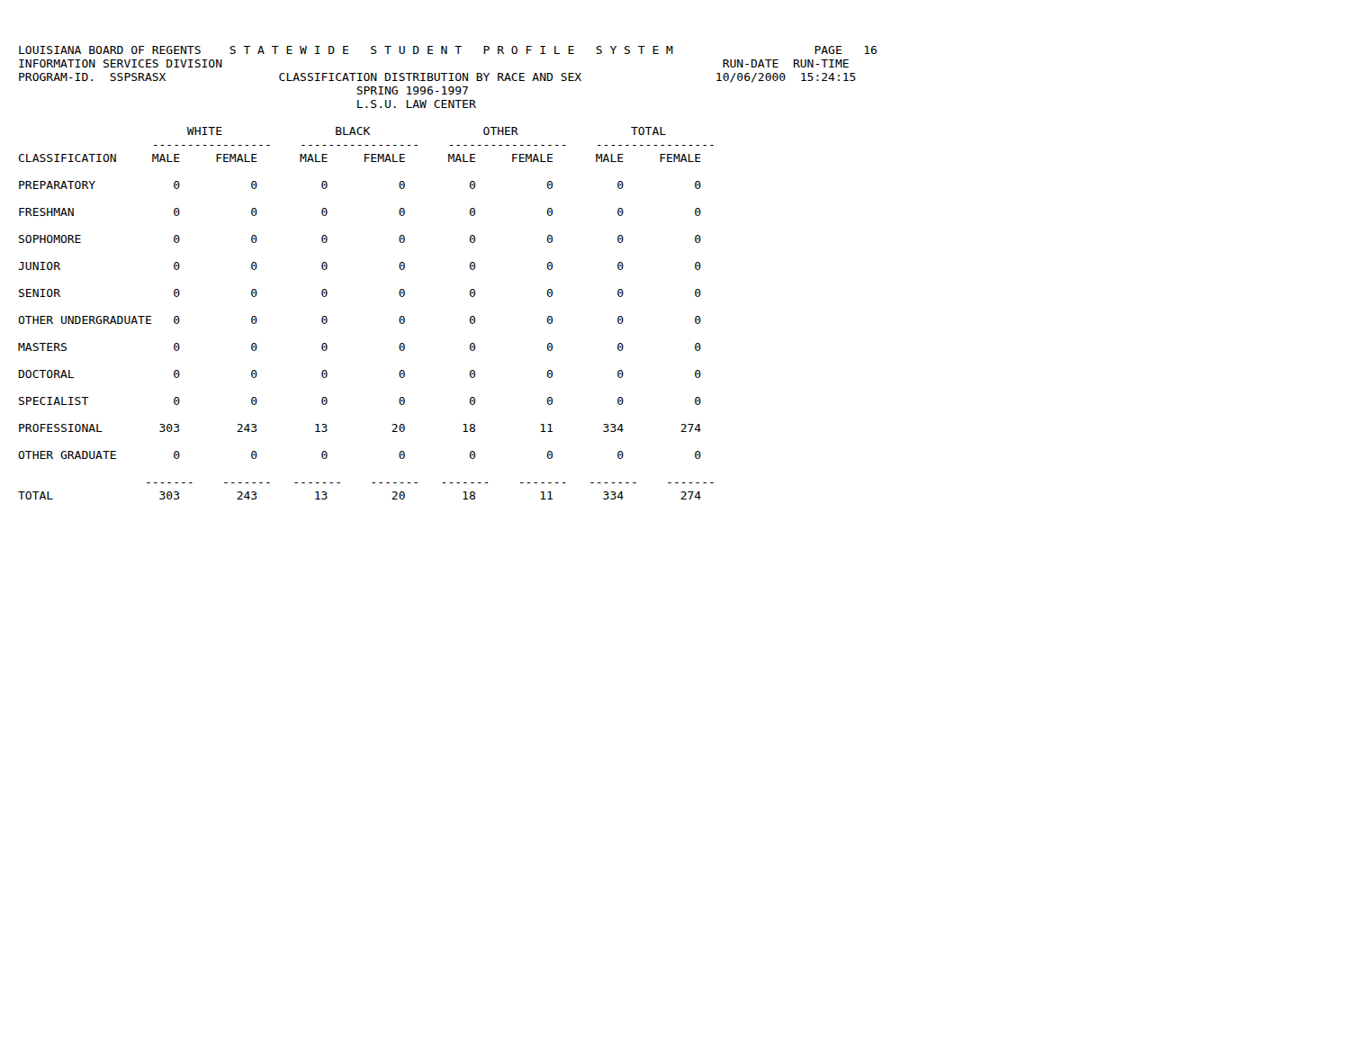LOUISIANA BOARD OF REGENTS    S T A T E W I D E   S T U D E N T   P R O F I L E   S Y S T E M                    PAGE   16
INFORMATION SERVICES DIVISION                                                                       RUN-DATE  RUN-TIME
PROGRAM-ID.  SSPSRASX                CLASSIFICATION DISTRIBUTION BY RACE AND SEX                   10/06/2000  15:24:15
                                                SPRING 1996-1997
                                                L.S.U. LAW CENTER

                        WHITE                BLACK                OTHER                TOTAL
                   -----------------    -----------------    -----------------    -----------------
CLASSIFICATION     MALE     FEMALE      MALE     FEMALE      MALE     FEMALE      MALE     FEMALE

PREPARATORY           0          0         0          0         0          0         0          0

FRESHMAN              0          0         0          0         0          0         0          0

SOPHOMORE             0          0         0          0         0          0         0          0

JUNIOR                0          0         0          0         0          0         0          0

SENIOR                0          0         0          0         0          0         0          0

OTHER UNDERGRADUATE   0          0         0          0         0          0         0          0

MASTERS               0          0         0          0         0          0         0          0

DOCTORAL              0          0         0          0         0          0         0          0

SPECIALIST            0          0         0          0         0          0         0          0

PROFESSIONAL        303        243        13         20        18         11       334        274

OTHER GRADUATE        0          0         0          0         0          0         0          0

                  -------    -------   -------    -------   -------    -------   -------    -------
TOTAL               303        243        13         20        18         11       334        274